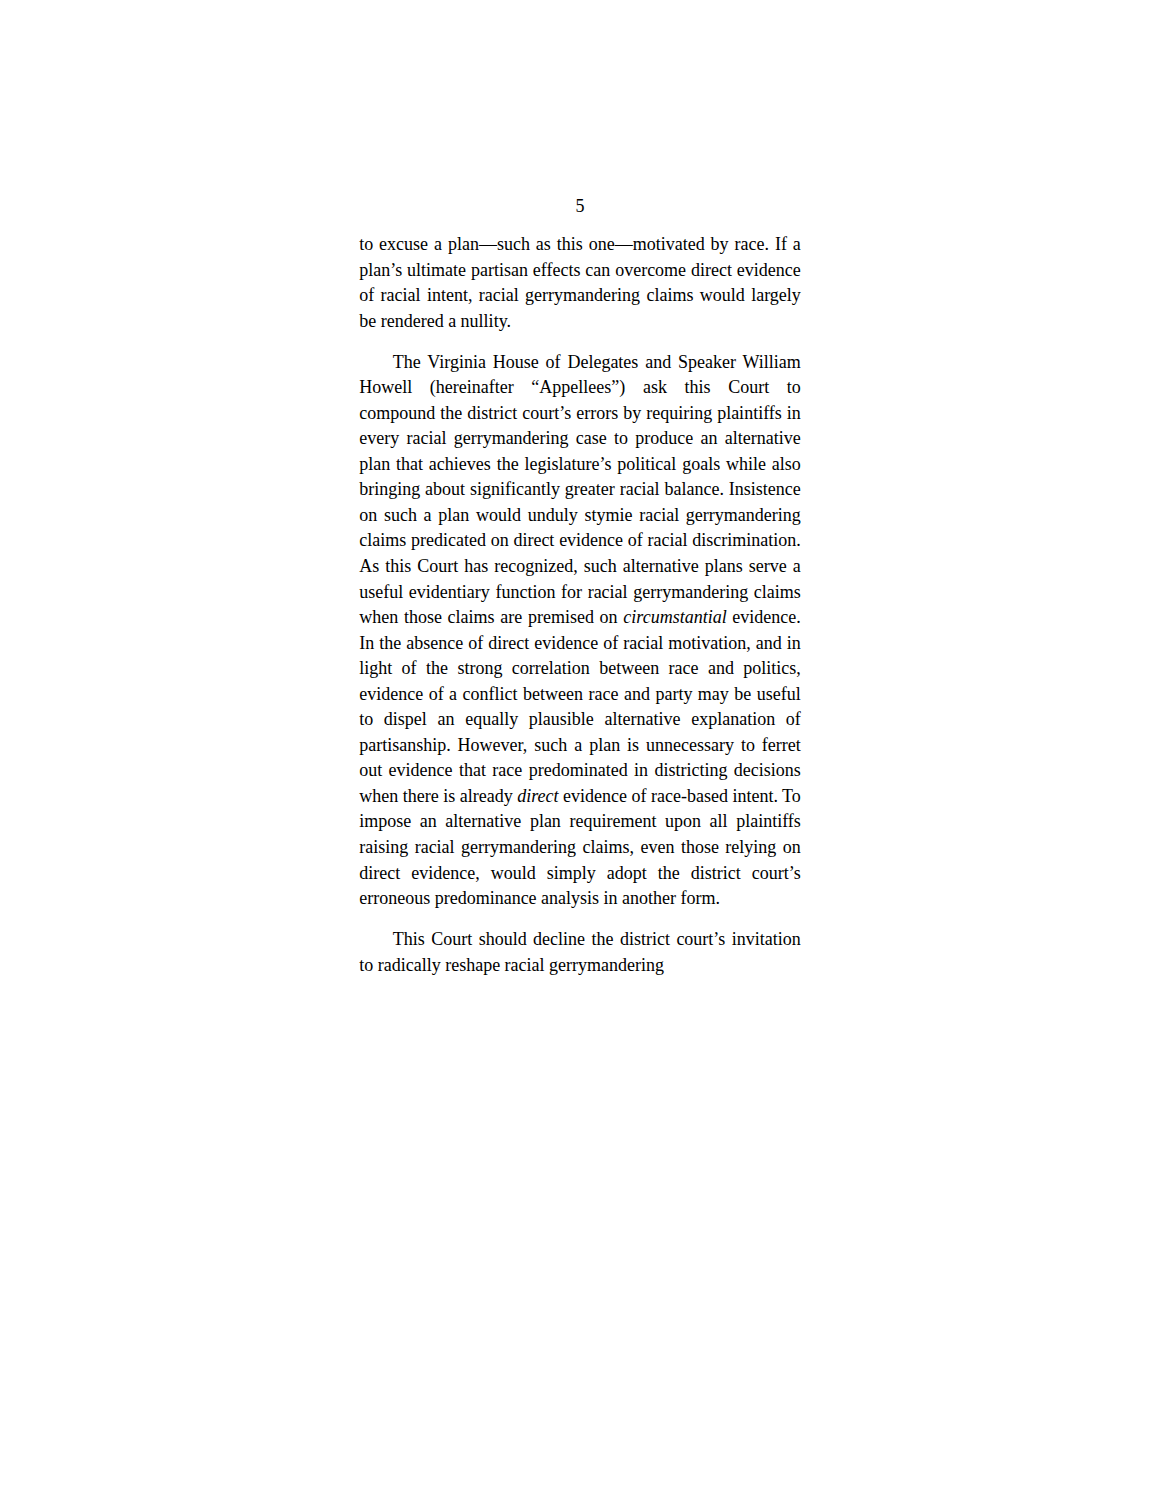5
to excuse a plan—such as this one—motivated by race. If a plan’s ultimate partisan effects can overcome direct evidence of racial intent, racial gerrymandering claims would largely be rendered a nullity.
The Virginia House of Delegates and Speaker William Howell (hereinafter “Appellees”) ask this Court to compound the district court’s errors by requiring plaintiffs in every racial gerrymandering case to produce an alternative plan that achieves the legislature’s political goals while also bringing about significantly greater racial balance. Insistence on such a plan would unduly stymie racial gerrymandering claims predicated on direct evidence of racial discrimination. As this Court has recognized, such alternative plans serve a useful evidentiary function for racial gerrymandering claims when those claims are premised on circumstantial evidence. In the absence of direct evidence of racial motivation, and in light of the strong correlation between race and politics, evidence of a conflict between race and party may be useful to dispel an equally plausible alternative explanation of partisanship. However, such a plan is unnecessary to ferret out evidence that race predominated in districting decisions when there is already direct evidence of race-based intent. To impose an alternative plan requirement upon all plaintiffs raising racial gerrymandering claims, even those relying on direct evidence, would simply adopt the district court’s erroneous predominance analysis in another form.
This Court should decline the district court’s invitation to radically reshape racial gerrymandering